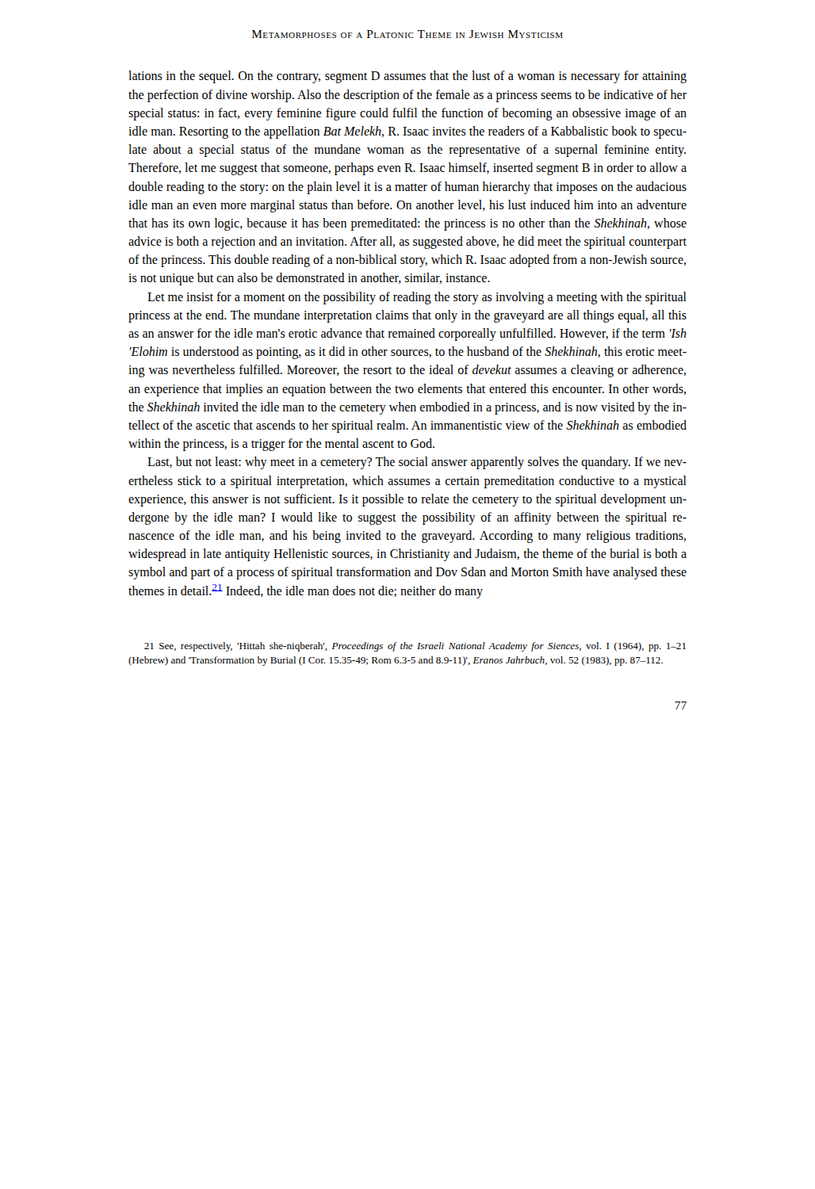Metamorphoses of a Platonic Theme in Jewish Mysticism
lations in the sequel. On the contrary, segment D assumes that the lust of a woman is necessary for attaining the perfection of divine worship. Also the description of the female as a princess seems to be indicative of her special status: in fact, every feminine figure could fulfil the function of becoming an obsessive image of an idle man. Resorting to the appellation Bat Melekh, R. Isaac invites the readers of a Kabbalistic book to speculate about a special status of the mundane woman as the representative of a supernal feminine entity. Therefore, let me suggest that someone, perhaps even R. Isaac himself, inserted segment B in order to allow a double reading to the story: on the plain level it is a matter of human hierarchy that imposes on the audacious idle man an even more marginal status than before. On another level, his lust induced him into an adventure that has its own logic, because it has been premeditated: the princess is no other than the Shekhinah, whose advice is both a rejection and an invitation. After all, as suggested above, he did meet the spiritual counterpart of the princess. This double reading of a non-biblical story, which R. Isaac adopted from a non-Jewish source, is not unique but can also be demonstrated in another, similar, instance.
Let me insist for a moment on the possibility of reading the story as involving a meeting with the spiritual princess at the end. The mundane interpretation claims that only in the graveyard are all things equal, all this as an answer for the idle man's erotic advance that remained corporeally unfulfilled. However, if the term 'Ish 'Elohim is understood as pointing, as it did in other sources, to the husband of the Shekhinah, this erotic meeting was nevertheless fulfilled. Moreover, the resort to the ideal of devekut assumes a cleaving or adherence, an experience that implies an equation between the two elements that entered this encounter. In other words, the Shekhinah invited the idle man to the cemetery when embodied in a princess, and is now visited by the intellect of the ascetic that ascends to her spiritual realm. An immanentistic view of the Shekhinah as embodied within the princess, is a trigger for the mental ascent to God.
Last, but not least: why meet in a cemetery? The social answer apparently solves the quandary. If we nevertheless stick to a spiritual interpretation, which assumes a certain premeditation conductive to a mystical experience, this answer is not sufficient. Is it possible to relate the cemetery to the spiritual development undergone by the idle man? I would like to suggest the possibility of an affinity between the spiritual renascence of the idle man, and his being invited to the graveyard. According to many religious traditions, widespread in late antiquity Hellenistic sources, in Christianity and Judaism, the theme of the burial is both a symbol and part of a process of spiritual transformation and Dov Sdan and Morton Smith have analysed these themes in detail.21 Indeed, the idle man does not die; neither do many
21 See, respectively, 'Hittah she-niqberah', Proceedings of the Israeli National Academy for Siences, vol. I (1964), pp. 1–21 (Hebrew) and 'Transformation by Burial (I Cor. 15.35-49; Rom 6.3-5 and 8.9-11)', Eranos Jahrbuch, vol. 52 (1983), pp. 87–112.
77